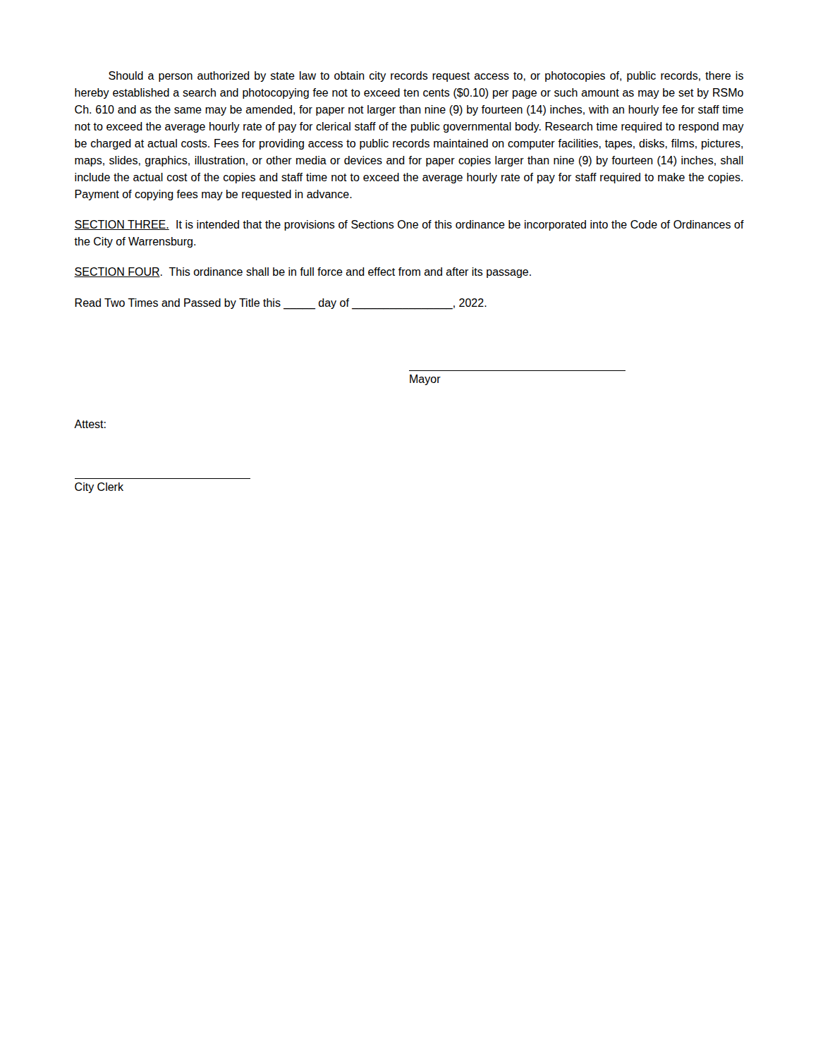Should a person authorized by state law to obtain city records request access to, or photocopies of, public records, there is hereby established a search and photocopying fee not to exceed ten cents ($0.10) per page or such amount as may be set by RSMo Ch. 610 and as the same may be amended, for paper not larger than nine (9) by fourteen (14) inches, with an hourly fee for staff time not to exceed the average hourly rate of pay for clerical staff of the public governmental body. Research time required to respond may be charged at actual costs. Fees for providing access to public records maintained on computer facilities, tapes, disks, films, pictures, maps, slides, graphics, illustration, or other media or devices and for paper copies larger than nine (9) by fourteen (14) inches, shall include the actual cost of the copies and staff time not to exceed the average hourly rate of pay for staff required to make the copies. Payment of copying fees may be requested in advance.
SECTION THREE. It is intended that the provisions of Sections One of this ordinance be incorporated into the Code of Ordinances of the City of Warrensburg.
SECTION FOUR. This ordinance shall be in full force and effect from and after its passage.
Read Two Times and Passed by Title this _____ day of ________________, 2022.
Mayor
Attest:
City Clerk